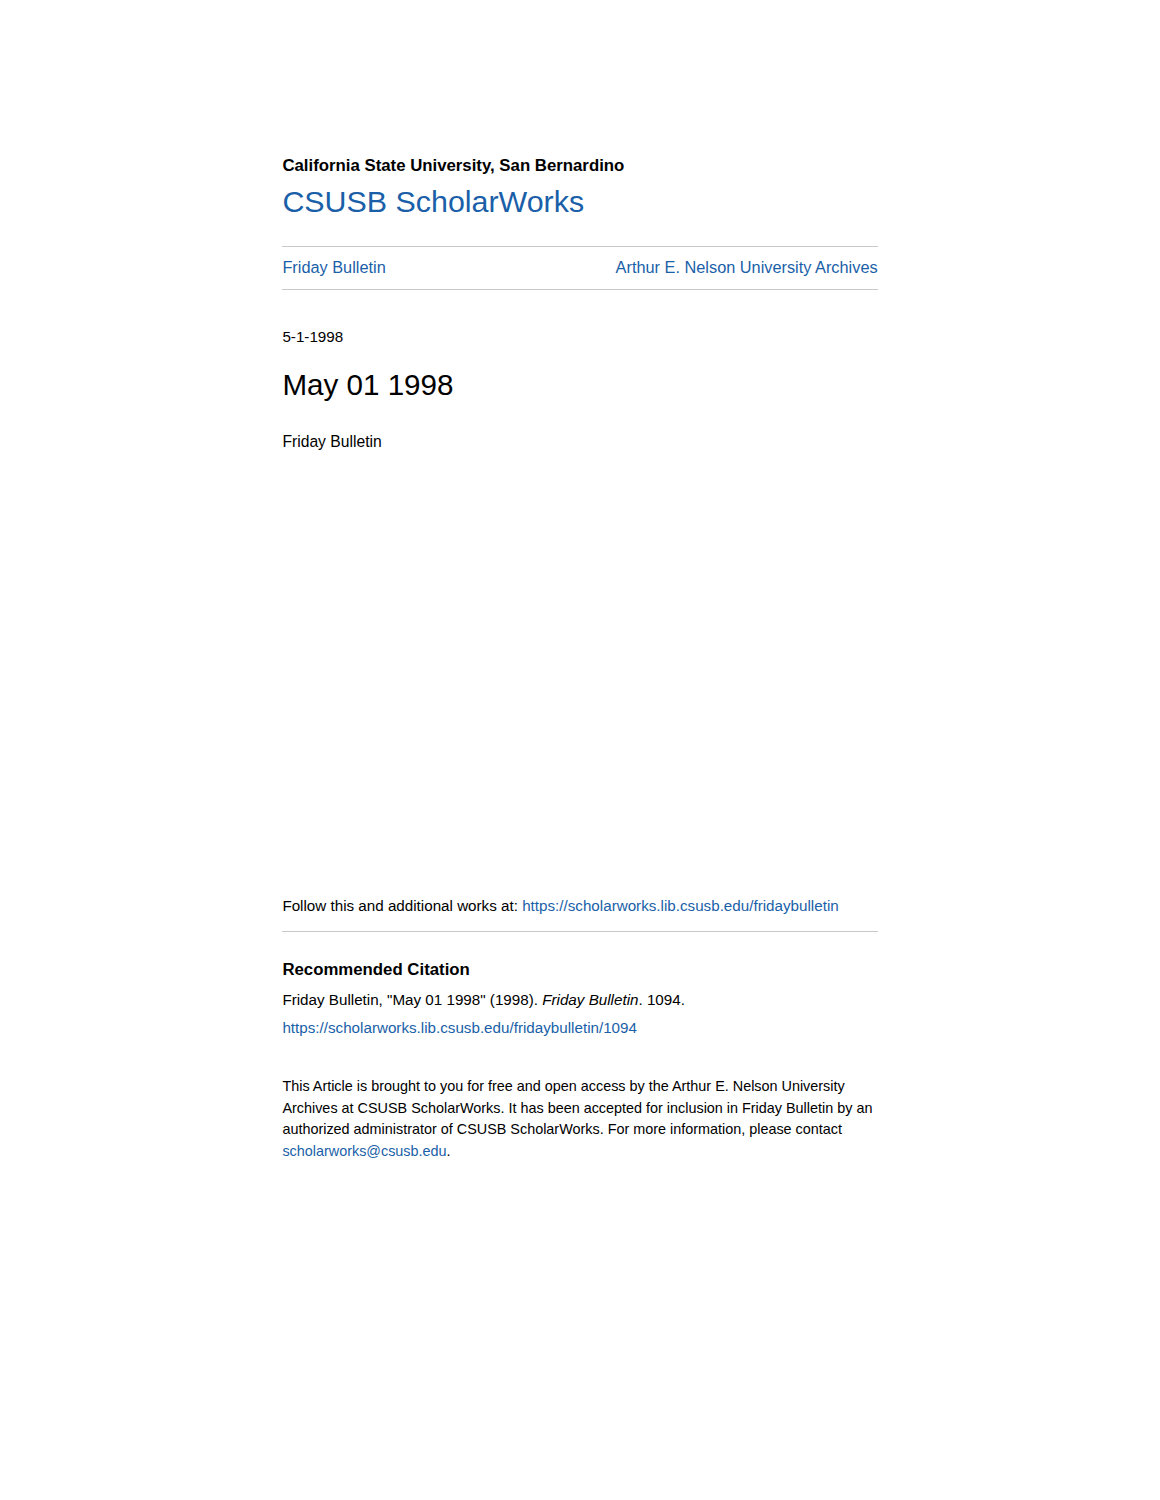California State University, San Bernardino
CSUSB ScholarWorks
Friday Bulletin Arthur E. Nelson University Archives
5-1-1998
May 01 1998
Friday Bulletin
Follow this and additional works at: https://scholarworks.lib.csusb.edu/fridaybulletin
Recommended Citation
Friday Bulletin, "May 01 1998" (1998). Friday Bulletin. 1094.
https://scholarworks.lib.csusb.edu/fridaybulletin/1094
This Article is brought to you for free and open access by the Arthur E. Nelson University Archives at CSUSB ScholarWorks. It has been accepted for inclusion in Friday Bulletin by an authorized administrator of CSUSB ScholarWorks. For more information, please contact scholarworks@csusb.edu.